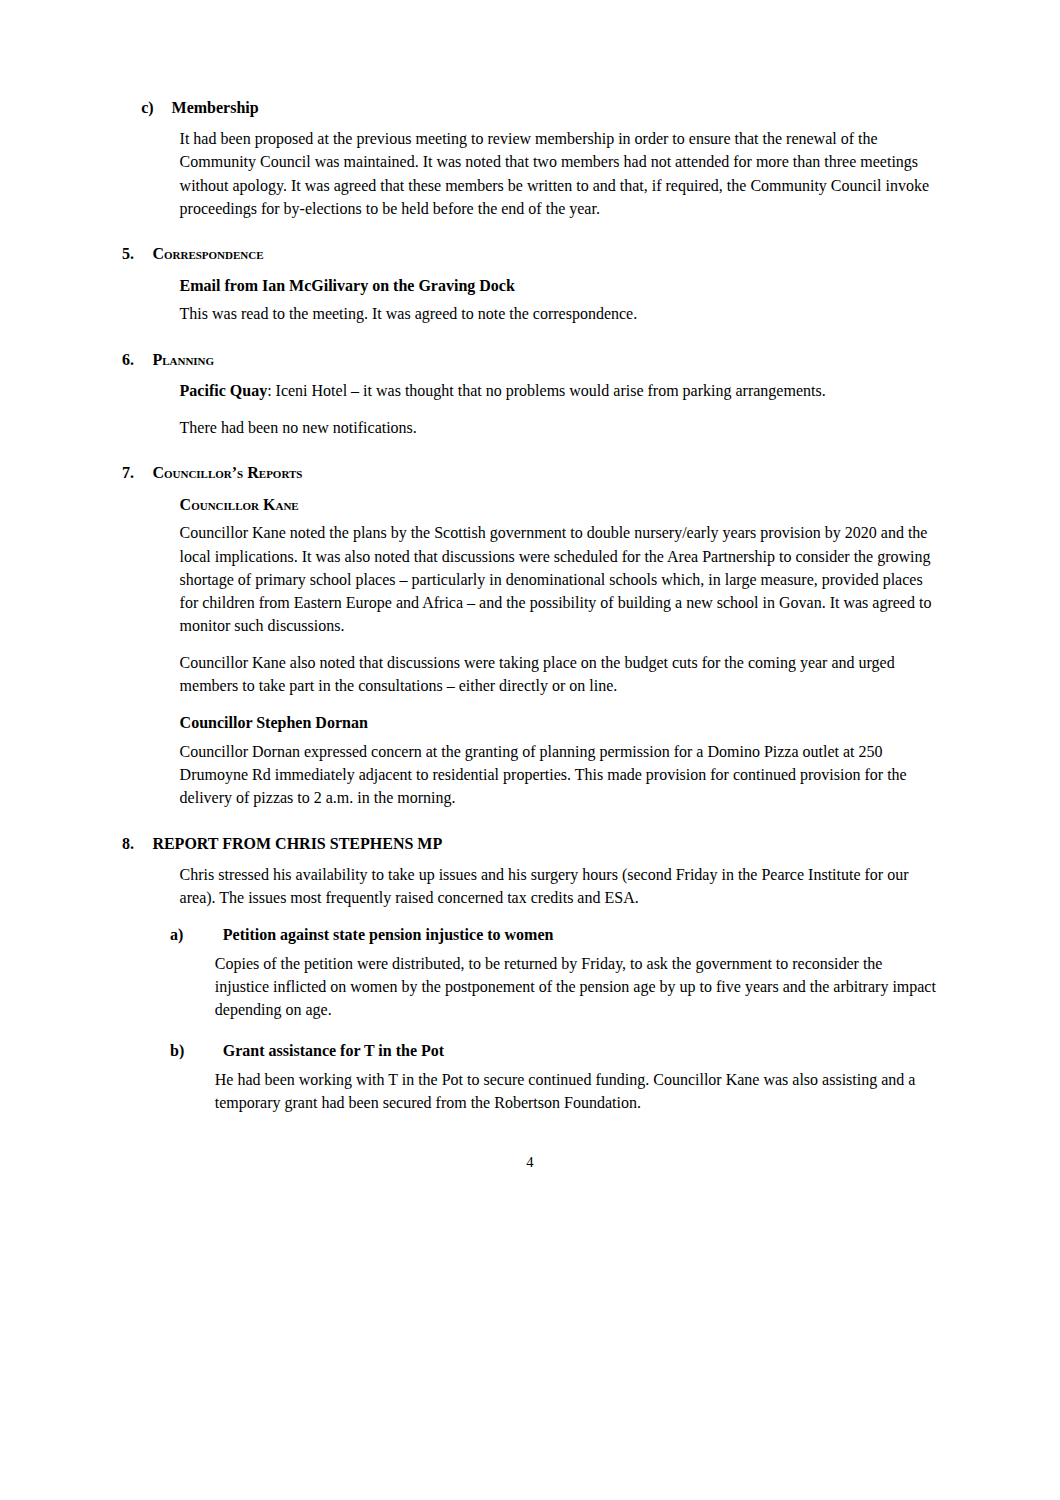c) Membership
It had been proposed at the previous meeting to review membership in order to ensure that the renewal of the Community Council was maintained. It was noted that two members had not attended for more than three meetings without apology. It was agreed that these members be written to and that, if required, the Community Council invoke proceedings for by-elections to be held before the end of the year.
5. Correspondence
Email from Ian McGilivary on the Graving Dock
This was read to the meeting. It was agreed to note the correspondence.
6. Planning
Pacific Quay: Iceni Hotel – it was thought that no problems would arise from parking arrangements.
There had been no new notifications.
7. Councillor’s Reports
Councillor Kane
Councillor Kane noted the plans by the Scottish government to double nursery/early years provision by 2020 and the local implications. It was also noted that discussions were scheduled for the Area Partnership to consider the growing shortage of primary school places – particularly in denominational schools which, in large measure, provided places for children from Eastern Europe and Africa – and the possibility of building a new school in Govan. It was agreed to monitor such discussions.
Councillor Kane also noted that discussions were taking place on the budget cuts for the coming year and urged members to take part in the consultations – either directly or on line.
Councillor Stephen Dornan
Councillor Dornan expressed concern at the granting of planning permission for a Domino Pizza outlet at 250 Drumoyne Rd immediately adjacent to residential properties. This made provision for continued provision for the delivery of pizzas to 2 a.m. in the morning.
8. REPORT FROM CHRIS STEPHENS MP
Chris stressed his availability to take up issues and his surgery hours (second Friday in the Pearce Institute for our area). The issues most frequently raised concerned tax credits and ESA.
a) Petition against state pension injustice to women
Copies of the petition were distributed, to be returned by Friday, to ask the government to reconsider the injustice inflicted on women by the postponement of the pension age by up to five years and the arbitrary impact depending on age.
b) Grant assistance for T in the Pot
He had been working with T in the Pot to secure continued funding. Councillor Kane was also assisting and a temporary grant had been secured from the Robertson Foundation.
4